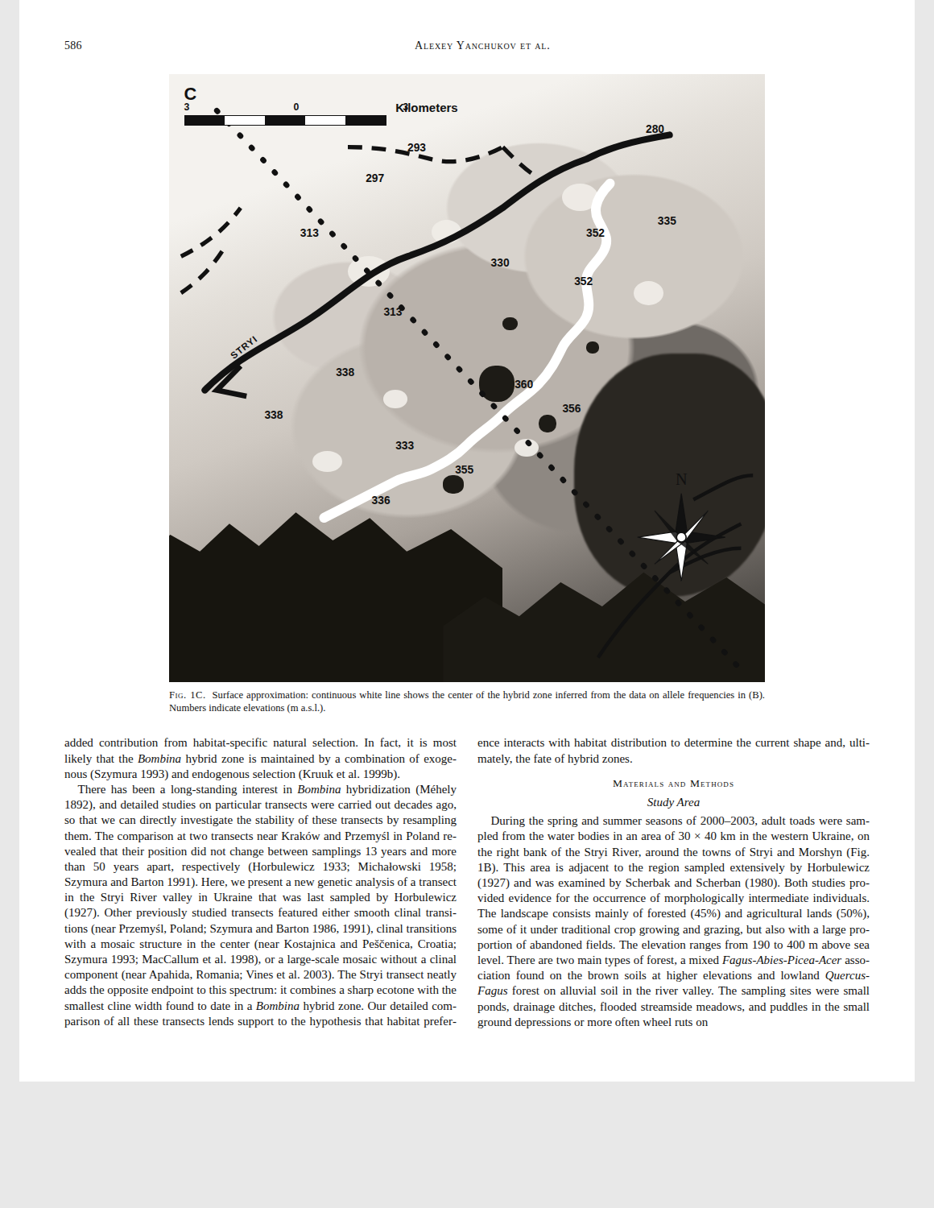586 Alexey Yanchukov et al.
C
303
Kilometers
280
293
297
313
313
330
335
352
352
338
338
360
356
333
355
336
STRYI
N
Fig. 1C. Surface approximation: continuous white line shows the center of the hybrid zone inferred from the data on allele frequencies in (B). Numbers indicate elevations (m a.s.l.).
added contribution from habitat-specific natural selection. In fact, it is most likely that the Bombina hybrid zone is maintained by a combination of exogenous (Szymura 1993) and endogenous selection (Kruuk et al. 1999b).
There has been a long-standing interest in Bombina hybridization (Méhely 1892), and detailed studies on particular transects were carried out decades ago, so that we can directly investigate the stability of these transects by resampling them. The comparison at two transects near Kraków and Przemyśl in Poland revealed that their position did not change between samplings 13 years and more than 50 years apart, respectively (Horbulewicz 1933; Michałowski 1958; Szymura and Barton 1991). Here, we present a new genetic analysis of a transect in the Stryi River valley in Ukraine that was last sampled by Horbulewicz (1927). Other previously studied transects featured either smooth clinal transitions (near Przemyśl, Poland; Szymura and Barton 1986, 1991), clinal transitions with a mosaic structure in the center (near Kostajnica and Peščenica, Croatia; Szymura 1993; MacCallum et al. 1998), or a large-scale mosaic without a clinal component (near Apahida, Romania; Vines et al. 2003). The Stryi transect neatly adds the opposite endpoint to this spectrum: it combines a sharp ecotone with the smallest cline width found to date in a Bombina hybrid zone. Our detailed comparison of all these transects lends support to the hypothesis that habitat preference interacts with habitat distribution to determine the current shape and, ultimately, the fate of hybrid zones.
Materials and Methods
Study Area
During the spring and summer seasons of 2000–2003, adult toads were sampled from the water bodies in an area of 30 × 40 km in the western Ukraine, on the right bank of the Stryi River, around the towns of Stryi and Morshyn (Fig. 1B). This area is adjacent to the region sampled extensively by Horbulewicz (1927) and was examined by Scherbak and Scherban (1980). Both studies provided evidence for the occurrence of morphologically intermediate individuals. The landscape consists mainly of forested (45%) and agricultural lands (50%), some of it under traditional crop growing and grazing, but also with a large proportion of abandoned fields. The elevation ranges from 190 to 400 m above sea level. There are two main types of forest, a mixed Fagus-Abies-Picea-Acer association found on the brown soils at higher elevations and lowland Quercus-Fagus forest on alluvial soil in the river valley. The sampling sites were small ponds, drainage ditches, flooded streamside meadows, and puddles in the small ground depressions or more often wheel ruts on